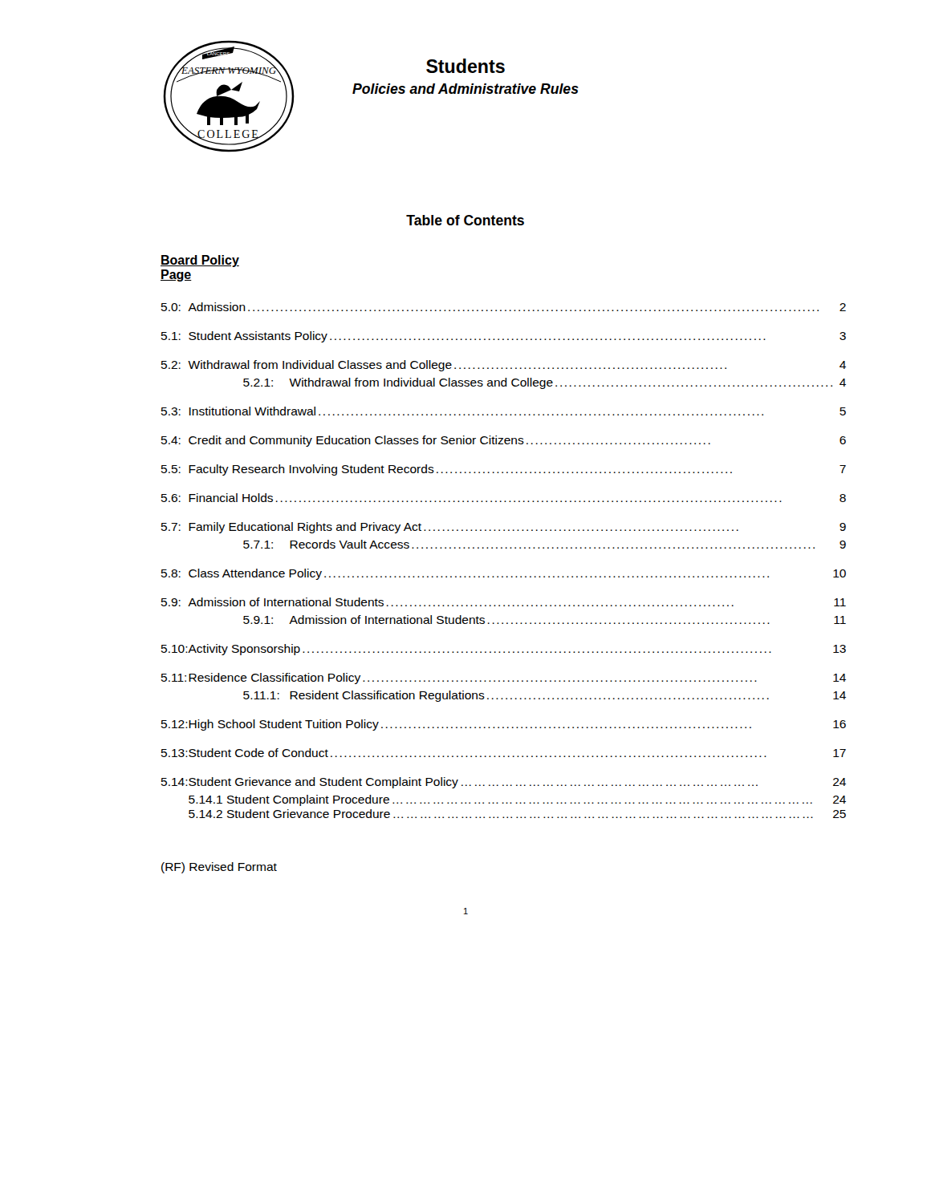EASTERN WYOMING COLLEGE LANCERS
Students
Policies and Administrative Rules
Table of Contents
Board Policy
Page
| 5.0: | Admission ........................................................................................................................... 2 |
| 5.1: | Student Assistants Policy .............................................................................................. 3 |
| 5.2: | Withdrawal from Individual Classes and College ........................................................... 4 5.2.1: Withdrawal from Individual Classes and College ............................................................ 4 |
| 5.3: | Institutional Withdrawal ................................................................................................ 5 |
| 5.4: | Credit and Community Education Classes for Senior Citizens ........................................ 6 |
| 5.5: | Faculty Research Involving Student Records ................................................................ 7 |
| 5.6: | Financial Holds ............................................................................................................. 8 |
| 5.7: | Family Educational Rights and Privacy Act .................................................................... 9 5.7.1: Records Vault Access ....................................................................................... 9 |
| 5.8: | Class Attendance Policy ................................................................................................ 10 |
| 5.9: | Admission of International Students ........................................................................... 11 5.9.1: Admission of International Students ............................................................. 11 |
| 5.10: | Activity Sponsorship ..................................................................................................... 13 |
| 5.11: | Residence Classification Policy ..................................................................................... 14 5.11.1: Resident Classification Regulations ............................................................. 14 |
| 5.12: | High School Student Tuition Policy ................................................................................ 16 |
| 5.13: | Student Code of Conduct .............................................................................................. 17 |
| 5.14: | Student Grievance and Student Complaint Policy ………………………………………………………… 24 5.14.1 Student Complaint Procedure ………………………………………………………………………………… 24 5.14.2 Student Grievance Procedure ………………………………………………………………………………… 25 |
(RF) Revised Format
1